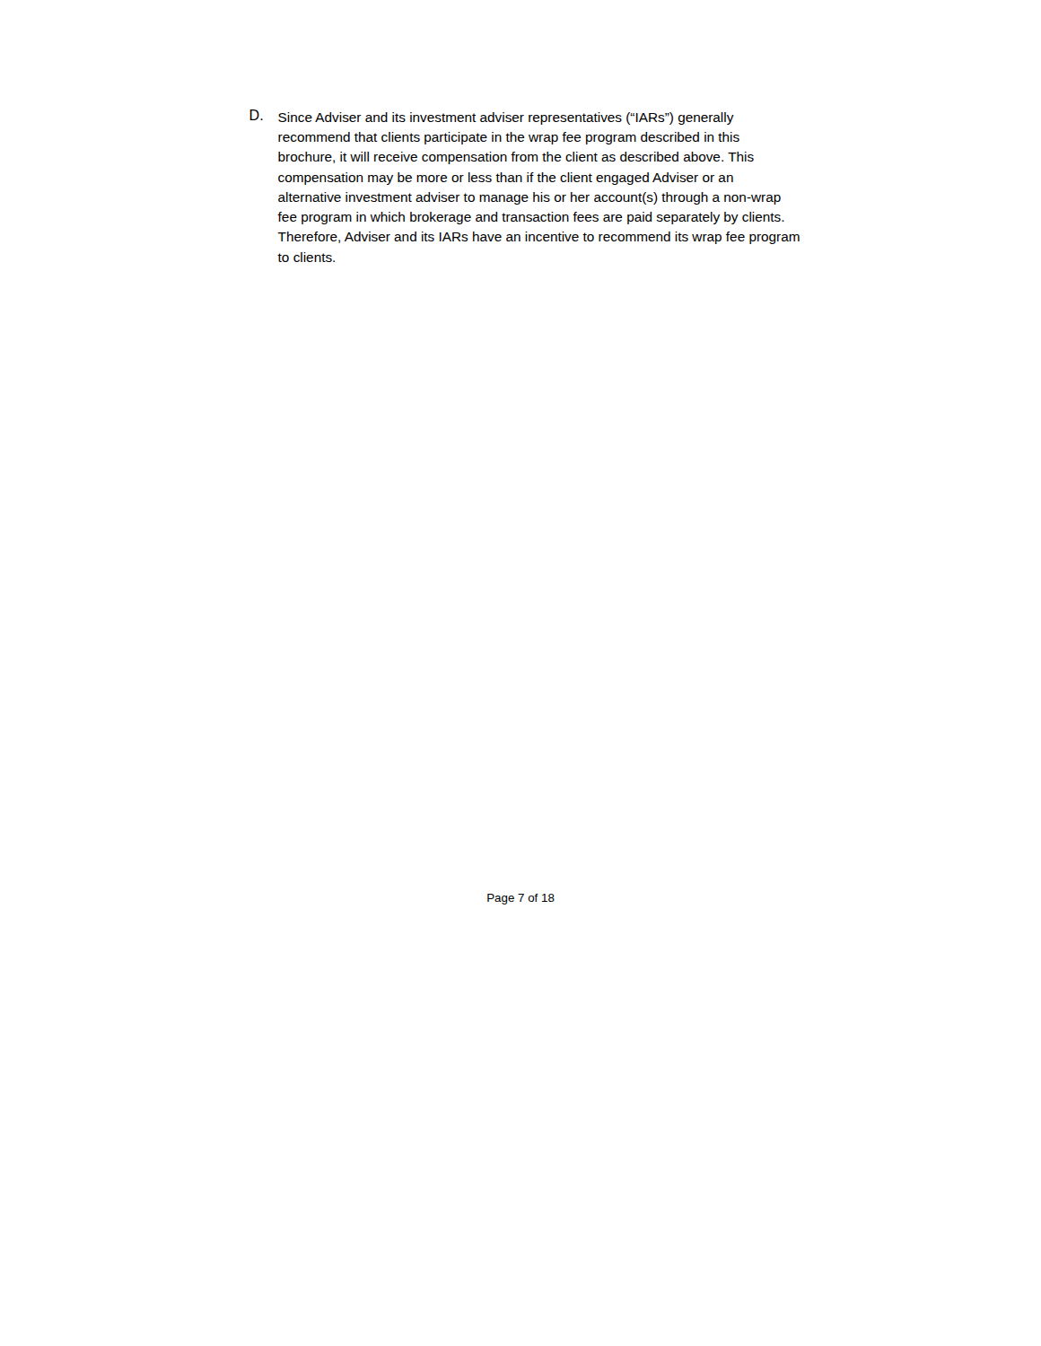D.
Since Adviser and its investment adviser representatives (“IARs”) generally recommend that clients participate in the wrap fee program described in this brochure, it will receive compensation from the client as described above. This compensation may be more or less than if the client engaged Adviser or an alternative investment adviser to manage his or her account(s) through a non-wrap fee program in which brokerage and transaction fees are paid separately by clients. Therefore, Adviser and its IARs have an incentive to recommend its wrap fee program to clients.
Page 7 of 18